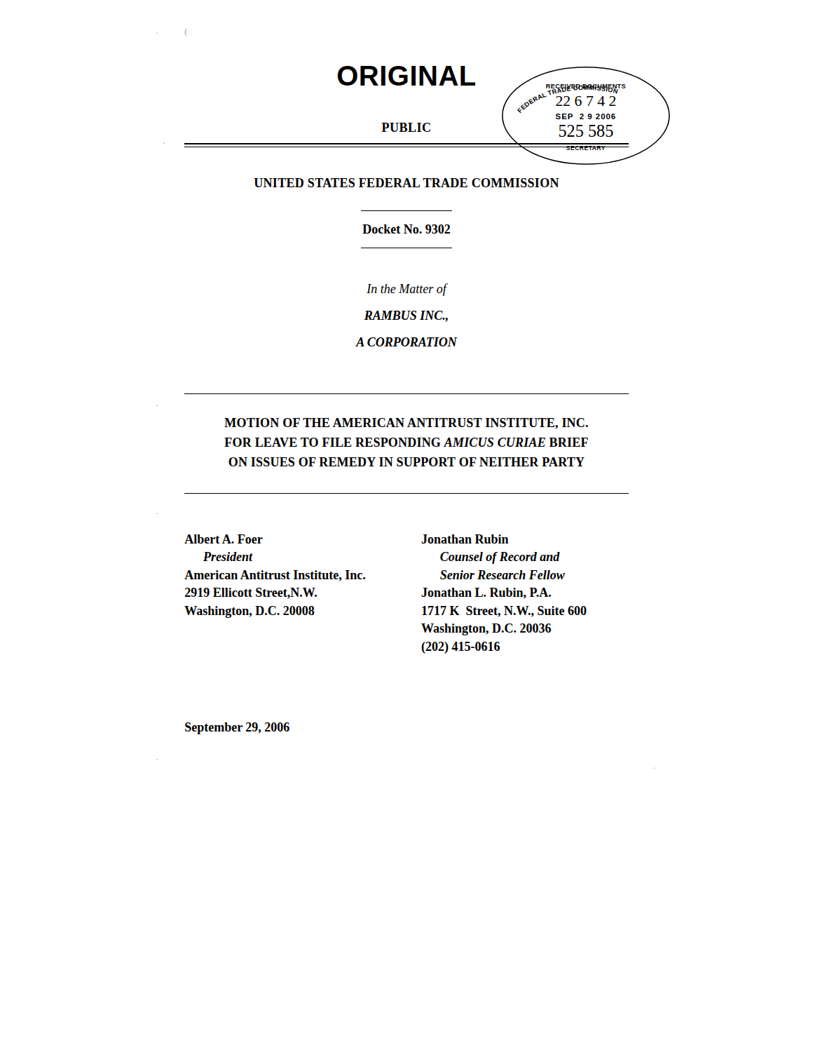·
(
·
·
·
·
·
ORIGINAL
PUBLIC
UNITED STATES FEDERAL TRADE COMMISSION
Docket No. 9302
In the Matter of
RAMBUS INC.,
A CORPORATION
MOTION OF THE AMERICAN ANTITRUST INSTITUTE, INC.
FOR LEAVE TO FILE RESPONDING AMICUS CURIAE BRIEF
ON ISSUES OF REMEDY IN SUPPORT OF NEITHER PARTY
| Albert A. Foer President American Antitrust Institute, Inc. 2919 Ellicott Street,N.W. Washington, D.C. 20008 | Jonathan Rubin Counsel of Record and Senior Research Fellow Jonathan L. Rubin, P.A. 1717 K Street, N.W., Suite 600 Washington, D.C. 20036 (202) 415-0616 |
September 29, 2006
FEDERAL TRADE COMMISSION RECEIVED DOCUMENTS 22 6 7 4 2 SEP 2 9 2006 525 585 SECRETARY